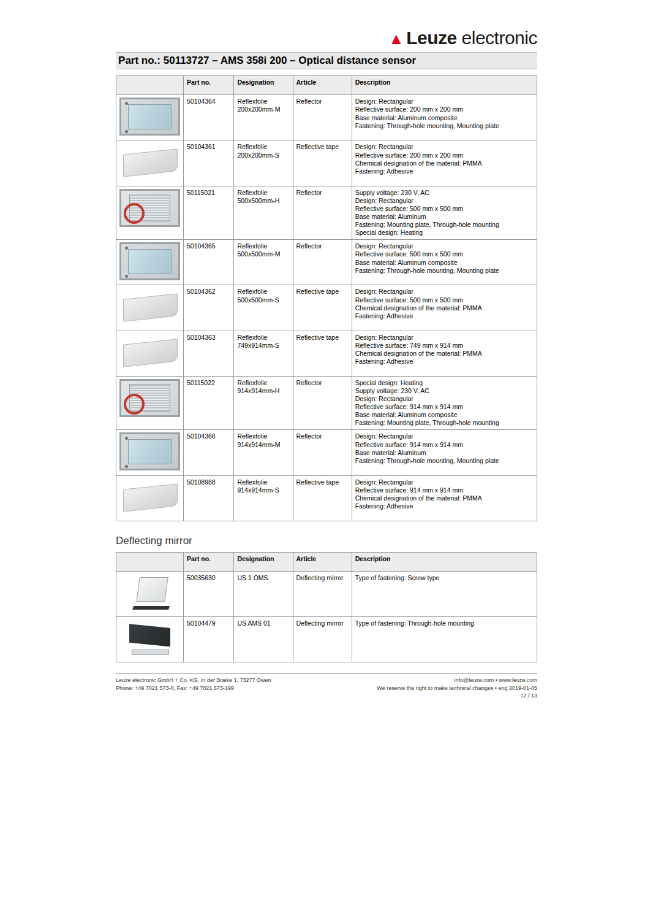▲Leuze electronic
Part no.: 50113727 – AMS 358i 200 – Optical distance sensor
| | Part no. | Designation | Article | Description |
| --- | --- | --- | --- | --- |
| | 50104364 | Reflexfolie 200x200mm-M | Reflector | Design: Rectangular Reflective surface: 200 mm x 200 mm Base material: Aluminum composite Fastening: Through-hole mounting, Mounting plate |
| | 50104361 | Reflexfolie 200x200mm-S | Reflective tape | Design: Rectangular Reflective surface: 200 mm x 200 mm Chemical designation of the material: PMMA Fastening: Adhesive |
| | 50115021 | Reflexfolie 500x500mm-H | Reflector | Supply voltage: 230 V, AC Design: Rectangular Reflective surface: 500 mm x 500 mm Base material: Aluminum Fastening: Mounting plate, Through-hole mounting Special design: Heating |
| | 50104365 | Reflexfolie 500x500mm-M | Reflector | Design: Rectangular Reflective surface: 500 mm x 500 mm Base material: Aluminum composite Fastening: Through-hole mounting, Mounting plate |
| | 50104362 | Reflexfolie 500x500mm-S | Reflective tape | Design: Rectangular Reflective surface: 500 mm x 500 mm Chemical designation of the material: PMMA Fastening: Adhesive |
| | 50104363 | Reflexfolie 749x914mm-S | Reflective tape | Design: Rectangular Reflective surface: 749 mm x 914 mm Chemical designation of the material: PMMA Fastening: Adhesive |
| | 50115022 | Reflexfolie 914x914mm-H | Reflector | Special design: Heating Supply voltage: 230 V, AC Design: Rectangular Reflective surface: 914 mm x 914 mm Base material: Aluminum composite Fastening: Mounting plate, Through-hole mounting |
| | 50104366 | Reflexfolie 914x914mm-M | Reflector | Design: Rectangular Reflective surface: 914 mm x 914 mm Base material: Aluminum Fastening: Through-hole mounting, Mounting plate |
| | 50108988 | Reflexfolie 914x914mm-S | Reflective tape | Design: Rectangular Reflective surface: 914 mm x 914 mm Chemical designation of the material: PMMA Fastening: Adhesive |
Deflecting mirror
| | Part no. | Designation | Article | Description |
| --- | --- | --- | --- | --- |
| | 50035630 | US 1 OMS | Deflecting mirror | Type of fastening: Screw type |
| | 50104479 | US AMS 01 | Deflecting mirror | Type of fastening: Through-hole mounting |
Leuze electronic GmbH + Co. KG, In der Braike 1, 73277 Owen
Phone: +49 7021 573-0, Fax: +49 7021 573-199
info@leuze.com • www.leuze.com
We reserve the right to make technical changes • eng 2019-01-05
12 / 13